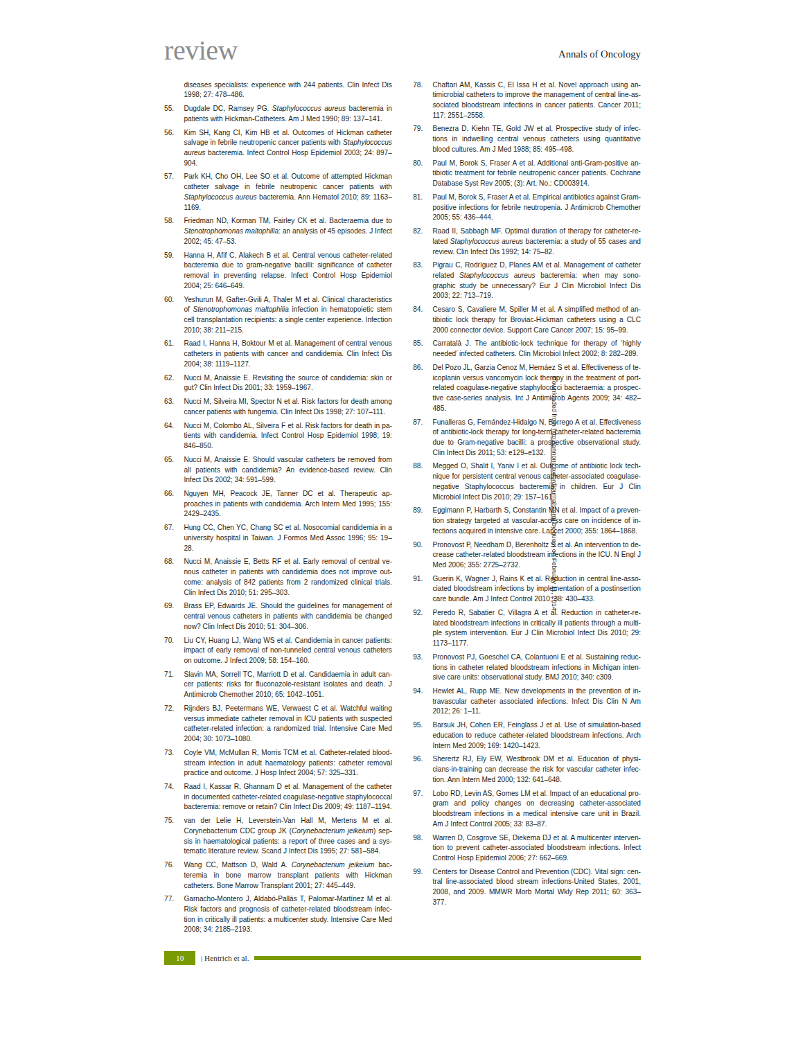review
Annals of Oncology
diseases specialists: experience with 244 patients. Clin Infect Dis 1998; 27: 478–486.
55. Dugdale DC, Ramsey PG. Staphylococcus aureus bacteremia in patients with Hickman-Catheters. Am J Med 1990; 89: 137–141.
56. Kim SH, Kang CI, Kim HB et al. Outcomes of Hickman catheter salvage in febrile neutropenic cancer patients with Staphylococcus aureus bacteremia. Infect Control Hosp Epidemiol 2003; 24: 897–904.
57. Park KH, Cho OH, Lee SO et al. Outcome of attempted Hickman catheter salvage in febrile neutropenic cancer patients with Staphylococcus aureus bacteremia. Ann Hematol 2010; 89: 1163–1169.
58. Friedman ND, Korman TM, Fairley CK et al. Bacteraemia due to Stenotrophomonas maltophilia: an analysis of 45 episodes. J Infect 2002; 45: 47–53.
59. Hanna H, Afif C, Alakech B et al. Central venous catheter-related bacteremia due to gram-negative bacilli: significance of catheter removal in preventing relapse. Infect Control Hosp Epidemiol 2004; 25: 646–649.
60. Yeshurun M, Gafter-Gvili A, Thaler M et al. Clinical characteristics of Stenotrophomonas maltophilia infection in hematopoietic stem cell transplantation recipients: a single center experience. Infection 2010; 38: 211–215.
61. Raad I, Hanna H, Boktour M et al. Management of central venous catheters in patients with cancer and candidemia. Clin Infect Dis 2004; 38: 1119–1127.
62. Nucci M, Anaissie E. Revisiting the source of candidemia: skin or gut? Clin Infect Dis 2001; 33: 1959–1967.
63. Nucci M, Silveira MI, Spector N et al. Risk factors for death among cancer patients with fungemia. Clin Infect Dis 1998; 27: 107–111.
64. Nucci M, Colombo AL, Silveira F et al. Risk factors for death in patients with candidemia. Infect Control Hosp Epidemiol 1998; 19: 846–850.
65. Nucci M, Anaissie E. Should vascular catheters be removed from all patients with candidemia? An evidence-based review. Clin Infect Dis 2002; 34: 591–599.
66. Nguyen MH, Peacock JE, Tanner DC et al. Therapeutic approaches in patients with candidemia. Arch Intern Med 1995; 155: 2429–2435.
67. Hung CC, Chen YC, Chang SC et al. Nosocomial candidemia in a university hospital in Taiwan. J Formos Med Assoc 1996; 95: 19–28.
68. Nucci M, Anaissie E, Betts RF et al. Early removal of central venous catheter in patients with candidemia does not improve outcome: analysis of 842 patients from 2 randomized clinical trials. Clin Infect Dis 2010; 51: 295–303.
69. Brass EP, Edwards JE. Should the guidelines for management of central venous catheters in patients with candidemia be changed now? Clin Infect Dis 2010; 51: 304–306.
70. Liu CY, Huang LJ, Wang WS et al. Candidemia in cancer patients: impact of early removal of non-tunneled central venous catheters on outcome. J Infect 2009; 58: 154–160.
71. Slavin MA, Sorrell TC, Marriott D et al. Candidaemia in adult cancer patients: risks for fluconazole-resistant isolates and death. J Antimicrob Chemother 2010; 65: 1042–1051.
72. Rijnders BJ, Peetermans WE, Verwaest C et al. Watchful waiting versus immediate catheter removal in ICU patients with suspected catheter-related infection: a randomized trial. Intensive Care Med 2004; 30: 1073–1080.
73. Coyle VM, McMullan R, Morris TCM et al. Catheter-related bloodstream infection in adult haematology patients: catheter removal practice and outcome. J Hosp Infect 2004; 57: 325–331.
74. Raad I, Kassar R, Ghannam D et al. Management of the catheter in documented catheter-related coagulase-negative staphylococcal bacteremia: remove or retain? Clin Infect Dis 2009; 49: 1187–1194.
75. van der Lelie H, Leverstein-Van Hall M, Mertens M et al. Corynebacterium CDC group JK (Corynebacterium jeikeium) sepsis in haematological patients: a report of three cases and a systematic literature review. Scand J Infect Dis 1995; 27: 581–584.
76. Wang CC, Mattson D, Wald A. Corynebacterium jeikeium bacteremia in bone marrow transplant patients with Hickman catheters. Bone Marrow Transplant 2001; 27: 445–449.
77. Garnacho-Montero J, Aldabó-Pallás T, Palomar-Martínez M et al. Risk factors and prognosis of catheter-related bloodstream infection in critically ill patients: a multicenter study. Intensive Care Med 2008; 34: 2185–2193.
78. Chaftari AM, Kassis C, El Issa H et al. Novel approach using antimicrobial catheters to improve the management of central line-associated bloodstream infections in cancer patients. Cancer 2011; 117: 2551–2558.
79. Benezra D, Kiehn TE, Gold JW et al. Prospective study of infections in indwelling central venous catheters using quantitative blood cultures. Am J Med 1988; 85: 495–498.
80. Paul M, Borok S, Fraser A et al. Additional anti-Gram-positive antibiotic treatment for febrile neutropenic cancer patients. Cochrane Database Syst Rev 2005; (3): Art. No.: CD003914.
81. Paul M, Borok S, Fraser A et al. Empirical antibiotics against Gram-positive infections for febrile neutropenia. J Antimicrob Chemother 2005; 55: 436–444.
82. Raad II, Sabbagh MF. Optimal duration of therapy for catheter-related Staphylococcus aureus bacteremia: a study of 55 cases and review. Clin Infect Dis 1992; 14: 75–82.
83. Pigrau C, Rodríguez D, Planes AM et al. Management of catheter related Staphylococcus aureus bacteremia: when may sonographic study be unnecessary? Eur J Clin Microbiol Infect Dis 2003; 22: 713–719.
84. Cesaro S, Cavaliere M, Spiller M et al. A simplified method of antibiotic lock therapy for Broviac-Hickman catheters using a CLC 2000 connector device. Support Care Cancer 2007; 15: 95–99.
85. Carratalà J. The antibiotic-lock technique for therapy of ‘highly needed’ infected catheters. Clin Microbiol Infect 2002; 8: 282–289.
86. Del Pozo JL, Garzia Cenoz M, Hernáez S et al. Effectiveness of teicoplanin versus vancomycin lock therapy in the treatment of port-related coagulase-negative staphylococci bacteraemia: a prospective case-series analysis. Int J Antimicrob Agents 2009; 34: 482–485.
87. Funalleras G, Fernández-Hidalgo N, Borrego A et al. Effectiveness of antibiotic-lock therapy for long-term catheter-related bacteremia due to Gram-negative bacilli: a prospective observational study. Clin Infect Dis 2011; 53: e129–e132.
88. Megged O, Shalit I, Yaniv I et al. Outcome of antibiotic lock technique for persistent central venous catheter-associated coagulase-negative Staphylococcus bacteremia in children. Eur J Clin Microbiol Infect Dis 2010; 29: 157–161.
89. Eggimann P, Harbarth S, Constantin MN et al. Impact of a prevention strategy targeted at vascular-access care on incidence of infections acquired in intensive care. Lancet 2000; 355: 1864–1868.
90. Pronovost P, Needham D, Berenholtz S et al. An intervention to decrease catheter-related bloodstream infections in the ICU. N Engl J Med 2006; 355: 2725–2732.
91. Guerin K, Wagner J, Rains K et al. Reduction in central line-associated bloodstream infections by implementation of a postinsertion care bundle. Am J Infect Control 2010; 38: 430–433.
92. Peredo R, Sabatier C, Villagra A et al. Reduction in catheter-related bloodstream infections in critically ill patients through a multiple system intervention. Eur J Clin Microbiol Infect Dis 2010; 29: 1173–1177.
93. Pronovost PJ, Goeschel CA, Colantuoni E et al. Sustaining reductions in catheter related bloodstream infections in Michigan intensive care units: observational study. BMJ 2010; 340: c309.
94. Hewlet AL, Rupp ME. New developments in the prevention of intravascular catheter associated infections. Infect Dis Clin N Am 2012; 26: 1–11.
95. Barsuk JH, Cohen ER, Feinglass J et al. Use of simulation-based education to reduce catheter-related bloodstream infections. Arch Intern Med 2009; 169: 1420–1423.
96. Sherertz RJ, Ely EW, Westbrook DM et al. Education of physicians-in-training can decrease the risk for vascular catheter infection. Ann Intern Med 2000; 132: 641–648.
97. Lobo RD, Levin AS, Gomes LM et al. Impact of an educational program and policy changes on decreasing catheter-associated bloodstream infections in a medical intensive care unit in Brazil. Am J Infect Control 2005; 33: 83–87.
98. Warren D, Cosgrove SE, Diekema DJ et al. A multicenter intervention to prevent catheter-associated bloodstream infections. Infect Control Hosp Epidemiol 2006; 27: 662–669.
99. Centers for Disease Control and Prevention (CDC). Vital sign: central line-associated blood stream infections-United States, 2001, 2008, and 2009. MMWR Morb Mortal Wkly Rep 2011; 60: 363–377.
Downloaded from http://annonc.oxfordjournals.org/ by guest on February 11, 2014
10
| Hentrich et al.